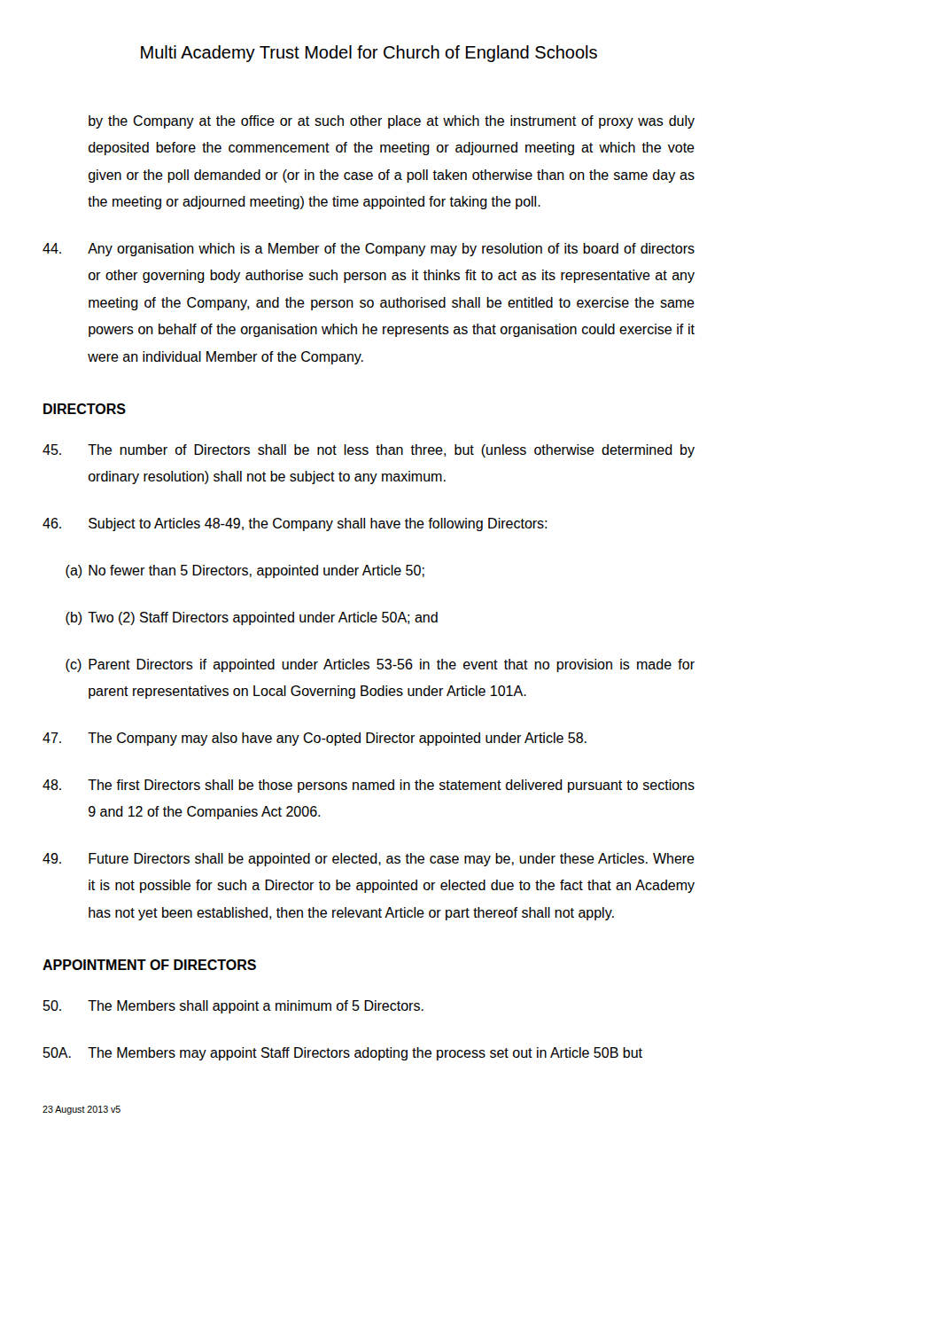Multi Academy Trust Model for Church of England Schools
by the Company at the office or at such other place at which the instrument of proxy was duly deposited before the commencement of the meeting or adjourned meeting at which the vote given or the poll demanded or (or in the case of a poll taken otherwise than on the same day as the meeting or adjourned meeting) the time appointed for taking the poll.
44.
Any organisation which is a Member of the Company may by resolution of its board of directors or other governing body authorise such person as it thinks fit to act as its representative at any meeting of the Company, and the person so authorised shall be entitled to exercise the same powers on behalf of the organisation which he represents as that organisation could exercise if it were an individual Member of the Company.
DIRECTORS
45.
The number of Directors shall be not less than three, but (unless otherwise determined by ordinary resolution) shall not be subject to any maximum.
46.
Subject to Articles 48-49, the Company shall have the following Directors:
(a)
No fewer than 5 Directors, appointed under Article 50;
(b)
Two (2) Staff Directors appointed under Article 50A; and
(c)
Parent Directors if appointed under Articles 53-56 in the event that no provision is made for parent representatives on Local Governing Bodies under Article 101A.
47.
The Company may also have any Co-opted Director appointed under Article 58.
48.
The first Directors shall be those persons named in the statement delivered pursuant to sections 9 and 12 of the Companies Act 2006.
49.
Future Directors shall be appointed or elected, as the case may be, under these Articles. Where it is not possible for such a Director to be appointed or elected due to the fact that an Academy has not yet been established, then the relevant Article or part thereof shall not apply.
APPOINTMENT OF DIRECTORS
50.
The Members shall appoint a minimum of 5 Directors.
50A.
The Members may appoint Staff Directors adopting the process set out in Article 50B but
23 August 2013 v5